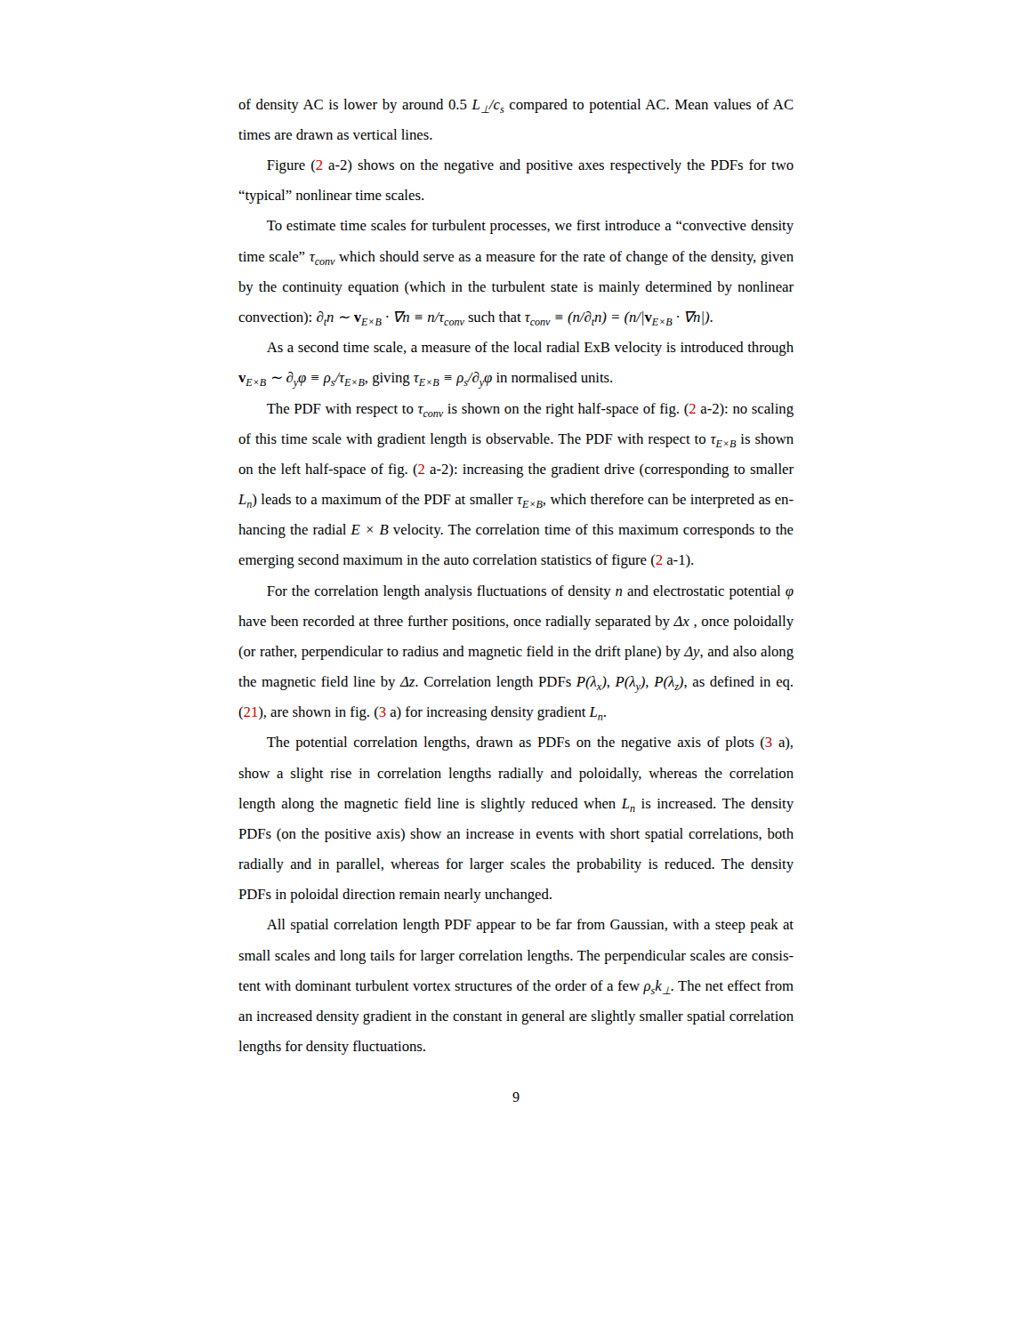of density AC is lower by around 0.5 L⊥/cs compared to potential AC. Mean values of AC times are drawn as vertical lines.
Figure (2 a-2) shows on the negative and positive axes respectively the PDFs for two “typical” nonlinear time scales.
To estimate time scales for turbulent processes, we first introduce a “convective density time scale” τconv which should serve as a measure for the rate of change of the density, given by the continuity equation (which in the turbulent state is mainly determined by nonlinear convection): ∂tn ∼ vE×B · ∇n ≡ n/τconv such that τconv ≡ (n/∂tn) = (n/|vE×B · ∇n|).
As a second time scale, a measure of the local radial ExB velocity is introduced through vE×B ∼ ∂yφ ≡ ρs/τE×B, giving τE×B ≡ ρs/∂yφ in normalised units.
The PDF with respect to τconv is shown on the right half-space of fig. (2 a-2): no scaling of this time scale with gradient length is observable. The PDF with respect to τE×B is shown on the left half-space of fig. (2 a-2): increasing the gradient drive (corresponding to smaller Ln) leads to a maximum of the PDF at smaller τE×B, which therefore can be interpreted as enhancing the radial E × B velocity. The correlation time of this maximum corresponds to the emerging second maximum in the auto correlation statistics of figure (2 a-1).
For the correlation length analysis fluctuations of density n and electrostatic potential φ have been recorded at three further positions, once radially separated by Δx , once poloidally (or rather, perpendicular to radius and magnetic field in the drift plane) by Δy, and also along the magnetic field line by Δz. Correlation length PDFs P(λx), P(λy), P(λz), as defined in eq. (21), are shown in fig. (3 a) for increasing density gradient Ln.
The potential correlation lengths, drawn as PDFs on the negative axis of plots (3 a), show a slight rise in correlation lengths radially and poloidally, whereas the correlation length along the magnetic field line is slightly reduced when Ln is increased. The density PDFs (on the positive axis) show an increase in events with short spatial correlations, both radially and in parallel, whereas for larger scales the probability is reduced. The density PDFs in poloidal direction remain nearly unchanged.
All spatial correlation length PDF appear to be far from Gaussian, with a steep peak at small scales and long tails for larger correlation lengths. The perpendicular scales are consistent with dominant turbulent vortex structures of the order of a few ρsk⊥. The net effect from an increased density gradient in the constant in general are slightly smaller spatial correlation lengths for density fluctuations.
9